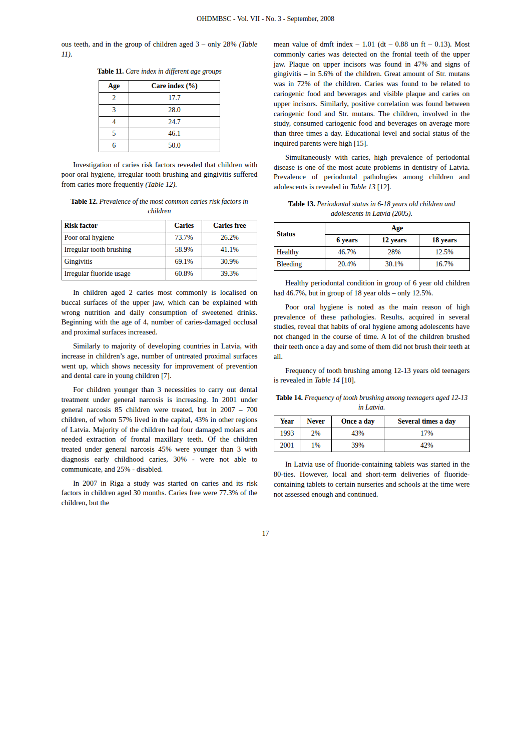OHDMBSC - Vol. VII - No. 3 - September, 2008
ous teeth, and in the group of children aged 3 – only 28% (Table 11).
Table 11. Care index in different age groups
| Age | Care index (%) |
| --- | --- |
| 2 | 17.7 |
| 3 | 28.0 |
| 4 | 24.7 |
| 5 | 46.1 |
| 6 | 50.0 |
Investigation of caries risk factors revealed that children with poor oral hygiene, irregular tooth brushing and gingivitis suffered from caries more frequently (Table 12).
Table 12. Prevalence of the most common caries risk factors in children
| Risk factor | Caries | Caries free |
| --- | --- | --- |
| Poor oral hygiene | 73.7% | 26.2% |
| Irregular tooth brushing | 58.9% | 41.1% |
| Gingivitis | 69.1% | 30.9% |
| Irregular fluoride usage | 60.8% | 39.3% |
In children aged 2 caries most commonly is localised on buccal surfaces of the upper jaw, which can be explained with wrong nutrition and daily consumption of sweetened drinks. Beginning with the age of 4, number of caries-damaged occlusal and proximal surfaces increased.
Similarly to majority of developing countries in Latvia, with increase in children’s age, number of untreated proximal surfaces went up, which shows necessity for improvement of prevention and dental care in young children [7].
For children younger than 3 necessities to carry out dental treatment under general narcosis is increasing. In 2001 under general narcosis 85 children were treated, but in 2007 – 700 children, of whom 57% lived in the capital, 43% in other regions of Latvia. Majority of the children had four damaged molars and needed extraction of frontal maxillary teeth. Of the children treated under general narcosis 45% were younger than 3 with diagnosis early childhood caries, 30% - were not able to communicate, and 25% - disabled.
In 2007 in Riga a study was started on caries and its risk factors in children aged 30 months. Caries free were 77.3% of the children, but the
mean value of dmft index – 1.01 (dt – 0.88 un ft – 0.13). Most commonly caries was detected on the frontal teeth of the upper jaw. Plaque on upper incisors was found in 47% and signs of gingivitis – in 5.6% of the children. Great amount of Str. mutans was in 72% of the children. Caries was found to be related to cariogenic food and beverages and visible plaque and caries on upper incisors. Similarly, positive correlation was found between cariogenic food and Str. mutans. The children, involved in the study, consumed cariogenic food and beverages on average more than three times a day. Educational level and social status of the inquired parents were high [15].
Simultaneously with caries, high prevalence of periodontal disease is one of the most acute problems in dentistry of Latvia. Prevalence of periodontal pathologies among children and adolescents is revealed in Table 13 [12].
Table 13. Periodontal status in 6-18 years old children and adolescents in Latvia (2005).
| Status | Age |
| --- | --- |
| 6 years | 12 years | 18 years |
| Healthy | 46.7% | 28% | 12.5% |
| Bleeding | 20.4% | 30.1% | 16.7% |
Healthy periodontal condition in group of 6 year old children had 46.7%, but in group of 18 year olds – only 12.5%.
Poor oral hygiene is noted as the main reason of high prevalence of these pathologies. Results, acquired in several studies, reveal that habits of oral hygiene among adolescents have not changed in the course of time. A lot of the children brushed their teeth once a day and some of them did not brush their teeth at all.
Frequency of tooth brushing among 12-13 years old teenagers is revealed in Table 14 [10].
Table 14. Frequency of tooth brushing among teenagers aged 12-13 in Latvia.
| Year | Never | Once a day | Several times a day |
| --- | --- | --- | --- |
| 1993 | 2% | 43% | 17% |
| 2001 | 1% | 39% | 42% |
In Latvia use of fluoride-containing tablets was started in the 80-ties. However, local and short-term deliveries of fluoride-containing tablets to certain nurseries and schools at the time were not assessed enough and continued.
17